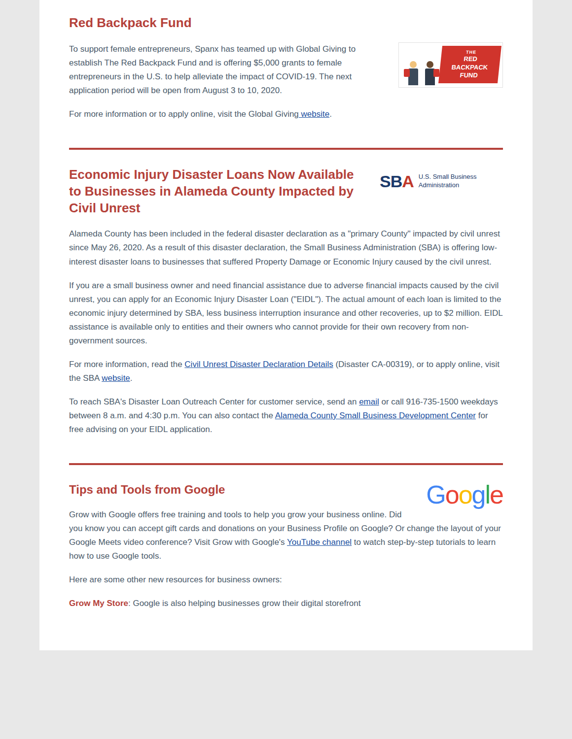Red Backpack Fund
THE RED
BACKPACK
FUND
To support female entrepreneurs, Spanx has teamed up with Global Giving to establish The Red Backpack Fund and is offering $5,000 grants to female entrepreneurs in the U.S. to help alleviate the impact of COVID-19. The next application period will be open from August 3 to 10, 2020.
For more information or to apply online, visit the Global Giving website.
SBA
U.S. Small Business
Administration
Economic Injury Disaster Loans Now Available to Businesses in Alameda County Impacted by Civil Unrest
Alameda County has been included in the federal disaster declaration as a "primary County" impacted by civil unrest since May 26, 2020. As a result of this disaster declaration, the Small Business Administration (SBA) is offering low-interest disaster loans to businesses that suffered Property Damage or Economic Injury caused by the civil unrest.
If you are a small business owner and need financial assistance due to adverse financial impacts caused by the civil unrest, you can apply for an Economic Injury Disaster Loan ("EIDL"). The actual amount of each loan is limited to the economic injury determined by SBA, less business interruption insurance and other recoveries, up to $2 million. EIDL assistance is available only to entities and their owners who cannot provide for their own recovery from non-government sources.
For more information, read the Civil Unrest Disaster Declaration Details (Disaster CA-00319), or to apply online, visit the SBA website.
To reach SBA's Disaster Loan Outreach Center for customer service, send an email or call 916-735-1500 weekdays between 8 a.m. and 4:30 p.m. You can also contact the Alameda County Small Business Development Center for free advising on your EIDL application.
Google
Tips and Tools from Google
Grow with Google offers free training and tools to help you grow your business online. Did you know you can accept gift cards and donations on your Business Profile on Google? Or change the layout of your Google Meets video conference? Visit Grow with Google's YouTube channel to watch step-by-step tutorials to learn how to use Google tools.
Here are some other new resources for business owners:
Grow My Store: Google is also helping businesses grow their digital storefront